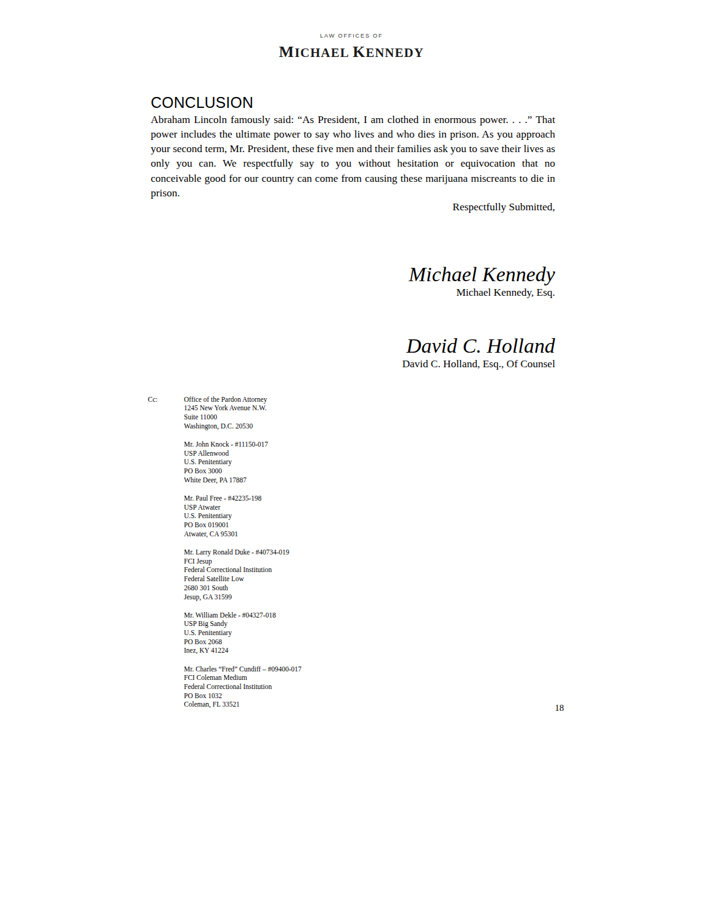Law Offices of
Michael Kennedy
CONCLUSION
Abraham Lincoln famously said: “As President, I am clothed in enormous power. . . .” That power includes the ultimate power to say who lives and who dies in prison. As you approach your second term, Mr. President, these five men and their families ask you to save their lives as only you can. We respectfully say to you without hesitation or equivocation that no conceivable good for our country can come from causing these marijuana miscreants to die in prison.
Respectfully Submitted,
Michael Kennedy
Michael Kennedy, Esq.
David C. Holland
David C. Holland, Esq., Of Counsel
| Cc: | Office of the Pardon Attorney 1245 New York Avenue N.W. Suite 11000 Washington, D.C. 20530 Mr. John Knock - #11150-017 USP Allenwood U.S. Penitentiary PO Box 3000 White Deer, PA 17887 Mr. Paul Free - #42235-198 USP Atwater U.S. Penitentiary PO Box 019001 Atwater, CA 95301 Mr. Larry Ronald Duke - #40734-019 FCI Jesup Federal Correctional Institution Federal Satellite Low 2680 301 South Jesup, GA 31599 Mr. William Dekle - #04327-018 USP Big Sandy U.S. Penitentiary PO Box 2068 Inez, KY 41224 Mr. Charles “Fred” Cundiff – #09400-017 FCI Coleman Medium Federal Correctional Institution PO Box 1032 Coleman, FL 33521 |
18